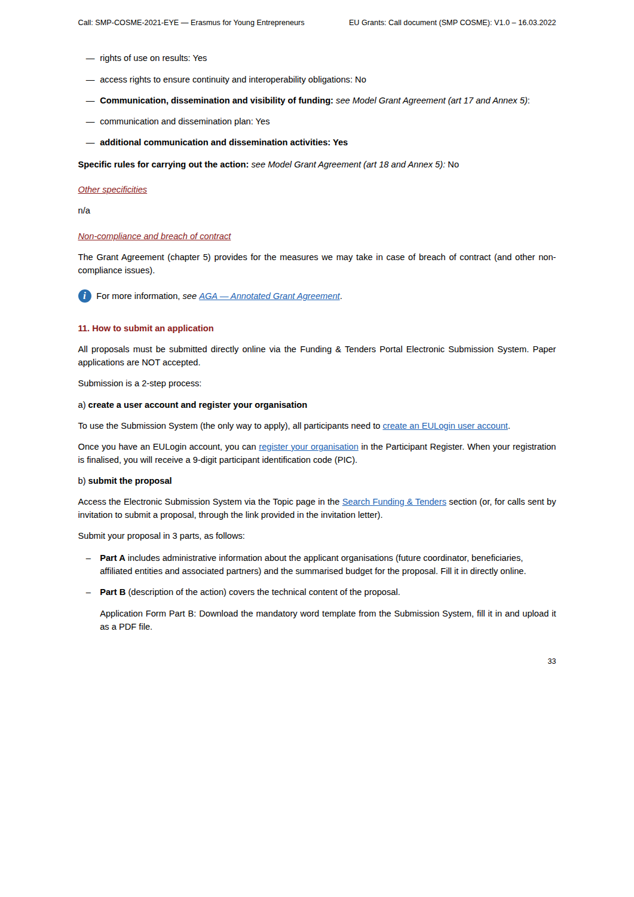Call: SMP-COSME-2021-EYE — Erasmus for Young Entrepreneurs
EU Grants: Call document (SMP COSME): V1.0 – 16.03.2022
rights of use on results: Yes
access rights to ensure continuity and interoperability obligations: No
Communication, dissemination and visibility of funding: see Model Grant Agreement (art 17 and Annex 5):
communication and dissemination plan: Yes
additional communication and dissemination activities: Yes
Specific rules for carrying out the action: see Model Grant Agreement (art 18 and Annex 5): No
Other specificities
n/a
Non-compliance and breach of contract
The Grant Agreement (chapter 5) provides for the measures we may take in case of breach of contract (and other non-compliance issues).
i
For more information, see AGA — Annotated Grant Agreement.
11. How to submit an application
All proposals must be submitted directly online via the Funding & Tenders Portal Electronic Submission System. Paper applications are NOT accepted.
Submission is a 2-step process:
a) create a user account and register your organisation
To use the Submission System (the only way to apply), all participants need to create an EULogin user account.
Once you have an EULogin account, you can register your organisation in the Participant Register. When your registration is finalised, you will receive a 9-digit participant identification code (PIC).
b) submit the proposal
Access the Electronic Submission System via the Topic page in the Search Funding & Tenders section (or, for calls sent by invitation to submit a proposal, through the link provided in the invitation letter).
Submit your proposal in 3 parts, as follows:
Part A includes administrative information about the applicant organisations (future coordinator, beneficiaries, affiliated entities and associated partners) and the summarised budget for the proposal. Fill it in directly online.
Part B (description of the action) covers the technical content of the proposal.
Application Form Part B: Download the mandatory word template from the Submission System, fill it in and upload it as a PDF file.
33